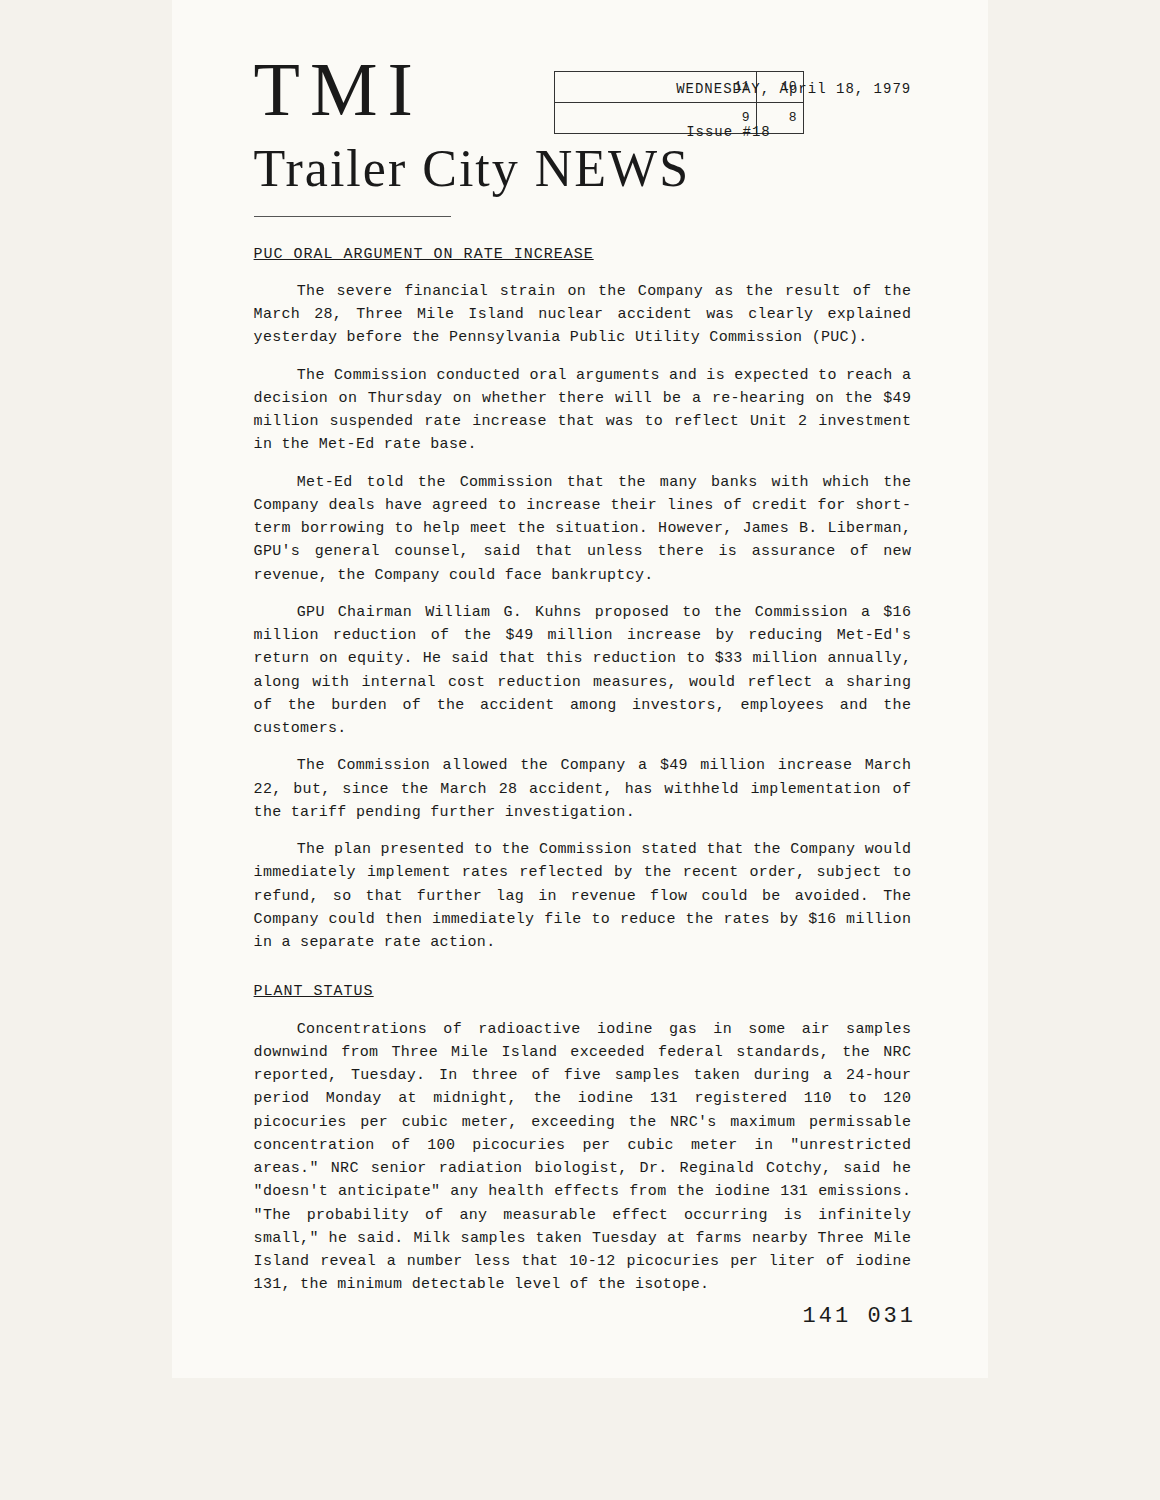TMI
Trailer City NEWS
| 11 | 10 |
| 9 | 8 |
WEDNESDAY, April 18, 1979
Issue #18
PUC Oral Argument on Rate Increase
The severe financial strain on the Company as the result of the March 28, Three Mile Island nuclear accident was clearly explained yesterday before the Pennsylvania Public Utility Commission (PUC).
The Commission conducted oral arguments and is expected to reach a decision on Thursday on whether there will be a re-hearing on the $49 million suspended rate increase that was to reflect Unit 2 investment in the Met-Ed rate base.
Met-Ed told the Commission that the many banks with which the Company deals have agreed to increase their lines of credit for short-term borrowing to help meet the situation. However, James B. Liberman, GPU's general counsel, said that unless there is assurance of new revenue, the Company could face bankruptcy.
GPU Chairman William G. Kuhns proposed to the Commission a $16 million reduction of the $49 million increase by reducing Met-Ed's return on equity. He said that this reduction to $33 million annually, along with internal cost reduction measures, would reflect a sharing of the burden of the accident among investors, employees and the customers.
The Commission allowed the Company a $49 million increase March 22, but, since the March 28 accident, has withheld implementation of the tariff pending further investigation.
The plan presented to the Commission stated that the Company would immediately implement rates reflected by the recent order, subject to refund, so that further lag in revenue flow could be avoided. The Company could then immediately file to reduce the rates by $16 million in a separate rate action.
Plant Status
Concentrations of radioactive iodine gas in some air samples downwind from Three Mile Island exceeded federal standards, the NRC reported, Tuesday. In three of five samples taken during a 24-hour period Monday at midnight, the iodine 131 registered 110 to 120 picocuries per cubic meter, exceeding the NRC's maximum permissable concentration of 100 picocuries per cubic meter in "unrestricted areas." NRC senior radiation biologist, Dr. Reginald Cotchy, said he "doesn't anticipate" any health effects from the iodine 131 emissions. "The probability of any measurable effect occurring is infinitely small," he said. Milk samples taken Tuesday at farms nearby Three Mile Island reveal a number less that 10-12 picocuries per liter of iodine 131, the minimum detectable level of the isotope.
141 031